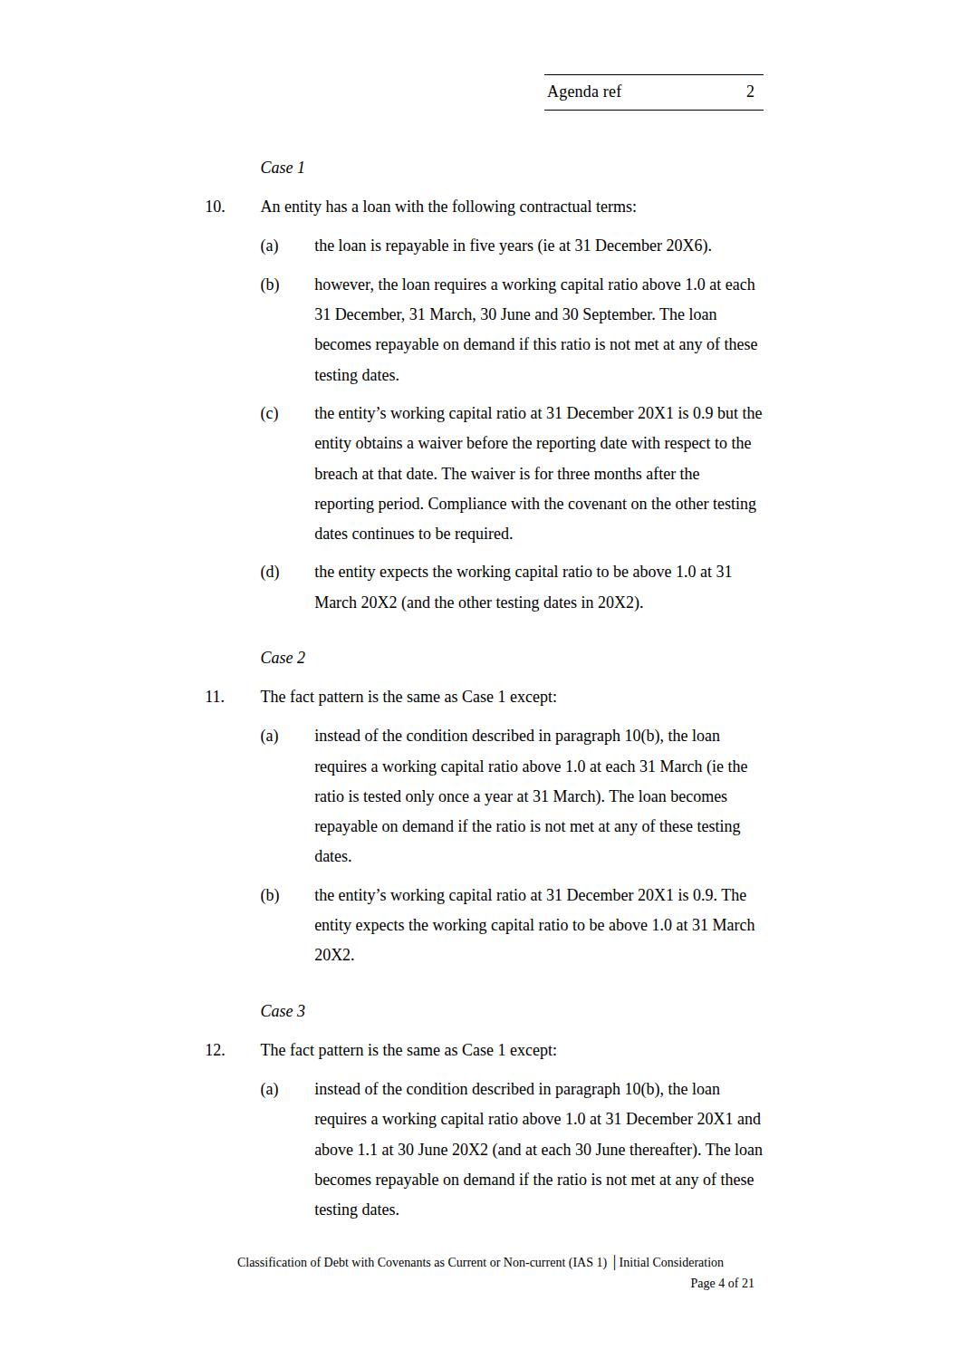Agenda ref 2
Case 1
10. An entity has a loan with the following contractual terms:
(a) the loan is repayable in five years (ie at 31 December 20X6).
(b) however, the loan requires a working capital ratio above 1.0 at each 31 December, 31 March, 30 June and 30 September. The loan becomes repayable on demand if this ratio is not met at any of these testing dates.
(c) the entity’s working capital ratio at 31 December 20X1 is 0.9 but the entity obtains a waiver before the reporting date with respect to the breach at that date. The waiver is for three months after the reporting period. Compliance with the covenant on the other testing dates continues to be required.
(d) the entity expects the working capital ratio to be above 1.0 at 31 March 20X2 (and the other testing dates in 20X2).
Case 2
11. The fact pattern is the same as Case 1 except:
(a) instead of the condition described in paragraph 10(b), the loan requires a working capital ratio above 1.0 at each 31 March (ie the ratio is tested only once a year at 31 March). The loan becomes repayable on demand if the ratio is not met at any of these testing dates.
(b) the entity’s working capital ratio at 31 December 20X1 is 0.9. The entity expects the working capital ratio to be above 1.0 at 31 March 20X2.
Case 3
12. The fact pattern is the same as Case 1 except:
(a) instead of the condition described in paragraph 10(b), the loan requires a working capital ratio above 1.0 at 31 December 20X1 and above 1.1 at 30 June 20X2 (and at each 30 June thereafter). The loan becomes repayable on demand if the ratio is not met at any of these testing dates.
Classification of Debt with Covenants as Current or Non-current (IAS 1) │Initial Consideration
Page 4 of 21